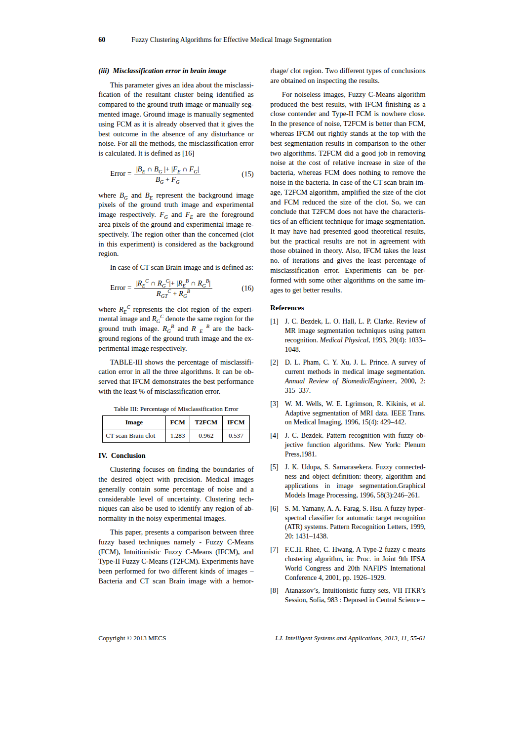60 Fuzzy Clustering Algorithms for Effective Medical Image Segmentation
(iii) Misclassification error in brain image
This parameter gives an idea about the misclassification of the resultant cluster being identified as compared to the ground truth image or manually segmented image. Ground image is manually segmented using FCM as it is already observed that it gives the best outcome in the absence of any disturbance or noise. For all the methods, the misclassification error is calculated. It is defined as [16]
Error = |BE ∩ BG |+ |FE ∩ FG|BG + FG (15)
where BG and BE represent the background image pixels of the ground truth image and experimental image respectively. FG and FE are the foreground area pixels of the ground and experimental image respectively. The region other than the concerned (clot in this experiment) is considered as the background region.
In case of CT scan Brain image and is defined as:
Error = |REC ∩ RGC|+ |REB ∩ RGB|RGTC + RGB (16)
where REC represents the clot region of the experimental image and RGC denote the same region for the ground truth image. RGB and R E B are the background regions of the ground truth image and the experimental image respectively.
TABLE-III shows the percentage of misclassification error in all the three algorithms. It can be observed that IFCM demonstrates the best performance with the least % of misclassification error.
Table III: Percentage of Misclassification Error
| Image | FCM | T2FCM | IFCM |
| --- | --- | --- | --- |
| CT scan Brain clot | 1.283 | 0.962 | 0.537 |
IV. Conclusion
Clustering focuses on finding the boundaries of the desired object with precision. Medical images generally contain some percentage of noise and a considerable level of uncertainty. Clustering techniques can also be used to identify any region of abnormality in the noisy experimental images.
This paper, presents a comparison between three fuzzy based techniques namely - Fuzzy C-Means (FCM), Intuitionistic Fuzzy C-Means (IFCM), and Type-II Fuzzy C-Means (T2FCM). Experiments have been performed for two different kinds of images – Bacteria and CT scan Brain image with a hemorrhage/ clot region. Two different types of conclusions are obtained on inspecting the results.
For noiseless images, Fuzzy C-Means algorithm produced the best results, with IFCM finishing as a close contender and Type-II FCM is nowhere close. In the presence of noise, T2FCM is better than FCM, whereas IFCM out rightly stands at the top with the best segmentation results in comparison to the other two algorithms. T2FCM did a good job in removing noise at the cost of relative increase in size of the bacteria, whereas FCM does nothing to remove the noise in the bacteria. In case of the CT scan brain image, T2FCM algorithm, amplified the size of the clot and FCM reduced the size of the clot. So, we can conclude that T2FCM does not have the characteristics of an efficient technique for image segmentation. It may have had presented good theoretical results, but the practical results are not in agreement with those obtained in theory. Also, IFCM takes the least no. of iterations and gives the least percentage of misclassification error. Experiments can be performed with some other algorithms on the same images to get better results.
References
[1] J. C. Bezdek, L. O. Hall, L. P. Clarke. Review of MR image segmentation techniques using pattern recognition. Medical Physical, 1993, 20(4): 1033–1048.
[2] D. L. Pham, C. Y. Xu, J. L. Prince. A survey of current methods in medical image segmentation. Annual Review of BiomediclEngineer, 2000, 2: 315–337.
[3] W. M. Wells, W. E. Lgrimson, R. Kikinis, et al. Adaptive segmentation of MRI data. IEEE Trans. on Medical Imaging, 1996, 15(4): 429–442.
[4] J. C. Bezdek. Pattern recognition with fuzzy objective function algorithms. New York: Plenum Press,1981.
[5] J. K. Udupa, S. Samarasekera. Fuzzy connectedness and object definition: theory, algorithm and applications in image segmentation.Graphical Models Image Processing, 1996, 58(3):246–261.
[6] S. M. Yamany, A. A. Farag, S. Hsu. A fuzzy hyperspectral classifier for automatic target recognition (ATR) systems. Pattern Recognition Letters, 1999, 20: 1431–1438.
[7] F.C.H. Rhee, C. Hwang, A Type-2 fuzzy c means clustering algorithm, in: Proc. in Joint 9th IFSA World Congress and 20th NAFIPS International Conference 4, 2001, pp. 1926–1929.
[8] Atanassov’s, Intuitionistic fuzzy sets, VII ITKR’s Session, Sofia, 983 : Deposed in Central Science –
Copyright © 2013 MECS I.J. Intelligent Systems and Applications, 2013, 11, 55-61